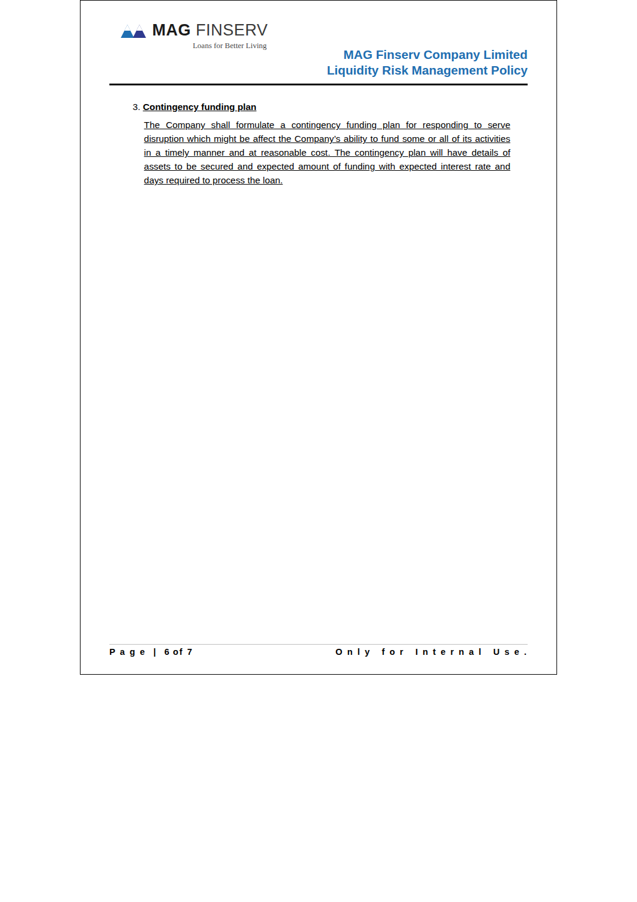MAG FINSERV
Loans for Better Living
MAG Finserv Company Limited
Liquidity Risk Management Policy
Contingency funding plan
The Company shall formulate a contingency funding plan for responding to serve disruption which might be affect the Company’s ability to fund some or all of its activities in a timely manner and at reasonable cost. The contingency plan will have details of assets to be secured and expected amount of funding with expected interest rate and days required to process the loan.
P a g e | 6 of 7
O n l y f o r I n t e r n a l U s e .